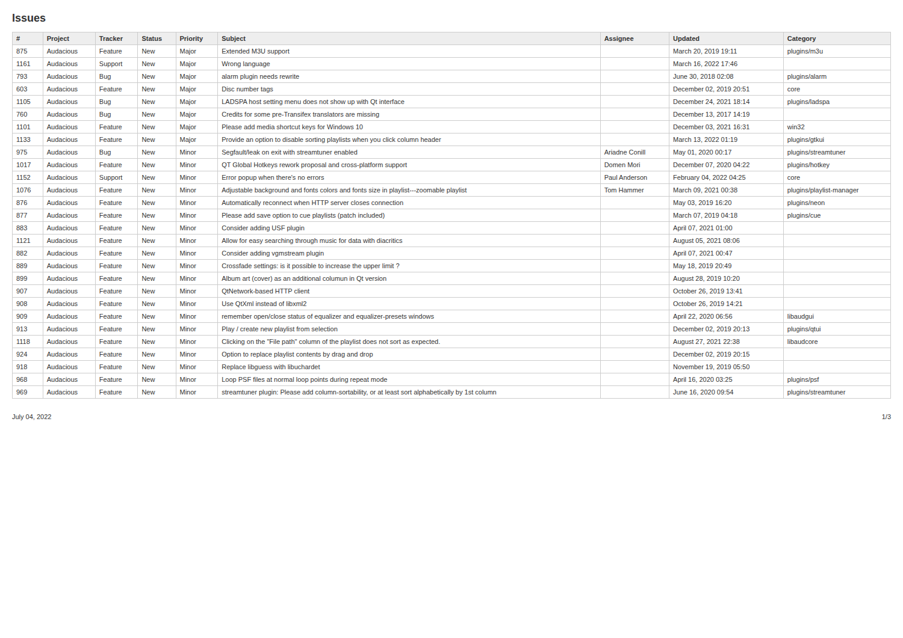Issues
| # | Project | Tracker | Status | Priority | Subject | Assignee | Updated | Category |
| --- | --- | --- | --- | --- | --- | --- | --- | --- |
| 875 | Audacious | Feature | New | Major | Extended M3U support | | March 20, 2019 19:11 | plugins/m3u |
| 1161 | Audacious | Support | New | Major | Wrong language | | March 16, 2022 17:46 | |
| 793 | Audacious | Bug | New | Major | alarm plugin needs rewrite | | June 30, 2018 02:08 | plugins/alarm |
| 603 | Audacious | Feature | New | Major | Disc number tags | | December 02, 2019 20:51 | core |
| 1105 | Audacious | Bug | New | Major | LADSPA host setting menu does not show up with Qt interface | | December 24, 2021 18:14 | plugins/ladspa |
| 760 | Audacious | Bug | New | Major | Credits for some pre-Transifex translators are missing | | December 13, 2017 14:19 | |
| 1101 | Audacious | Feature | New | Major | Please add media shortcut keys for Windows 10 | | December 03, 2021 16:31 | win32 |
| 1133 | Audacious | Feature | New | Major | Provide an option to disable sorting playlists when you click column header | | March 13, 2022 01:19 | plugins/gtkui |
| 975 | Audacious | Bug | New | Minor | Segfault/leak on exit with streamtuner enabled | Ariadne Conill | May 01, 2020 00:17 | plugins/streamtuner |
| 1017 | Audacious | Feature | New | Minor | QT Global Hotkeys rework proposal and cross-platform support | Domen Mori | December 07, 2020 04:22 | plugins/hotkey |
| 1152 | Audacious | Support | New | Minor | Error popup when there's no errors | Paul Anderson | February 04, 2022 04:25 | core |
| 1076 | Audacious | Feature | New | Minor | Adjustable background and fonts colors and fonts size in playlist---zoomable playlist | Tom Hammer | March 09, 2021 00:38 | plugins/playlist-manager |
| 876 | Audacious | Feature | New | Minor | Automatically reconnect when HTTP server closes connection | | May 03, 2019 16:20 | plugins/neon |
| 877 | Audacious | Feature | New | Minor | Please add save option to cue playlists (patch included) | | March 07, 2019 04:18 | plugins/cue |
| 883 | Audacious | Feature | New | Minor | Consider adding USF plugin | | April 07, 2021 01:00 | |
| 1121 | Audacious | Feature | New | Minor | Allow for easy searching through music for data with diacritics | | August 05, 2021 08:06 | |
| 882 | Audacious | Feature | New | Minor | Consider adding vgmstream plugin | | April 07, 2021 00:47 | |
| 889 | Audacious | Feature | New | Minor | Crossfade settings: is it possible to increase the upper limit ? | | May 18, 2019 20:49 | |
| 899 | Audacious | Feature | New | Minor | Album art (cover) as an additional columun in Qt version | | August 28, 2019 10:20 | |
| 907 | Audacious | Feature | New | Minor | QtNetwork-based HTTP client | | October 26, 2019 13:41 | |
| 908 | Audacious | Feature | New | Minor | Use QtXml instead of libxml2 | | October 26, 2019 14:21 | |
| 909 | Audacious | Feature | New | Minor | remember open/close status of equalizer and equalizer-presets windows | | April 22, 2020 06:56 | libaudgui |
| 913 | Audacious | Feature | New | Minor | Play / create new playlist from selection | | December 02, 2019 20:13 | plugins/qtui |
| 1118 | Audacious | Feature | New | Minor | Clicking on the "File path" column of the playlist does not sort as expected. | | August 27, 2021 22:38 | libaudcore |
| 924 | Audacious | Feature | New | Minor | Option to replace playlist contents by drag and drop | | December 02, 2019 20:15 | |
| 918 | Audacious | Feature | New | Minor | Replace libguess with libuchardet | | November 19, 2019 05:50 | |
| 968 | Audacious | Feature | New | Minor | Loop PSF files at normal loop points during repeat mode | | April 16, 2020 03:25 | plugins/psf |
| 969 | Audacious | Feature | New | Minor | streamtuner plugin: Please add column-sortability, or at least sort alphabetically by 1st column | | June 16, 2020 09:54 | plugins/streamtuner |
July 04, 2022 1/3